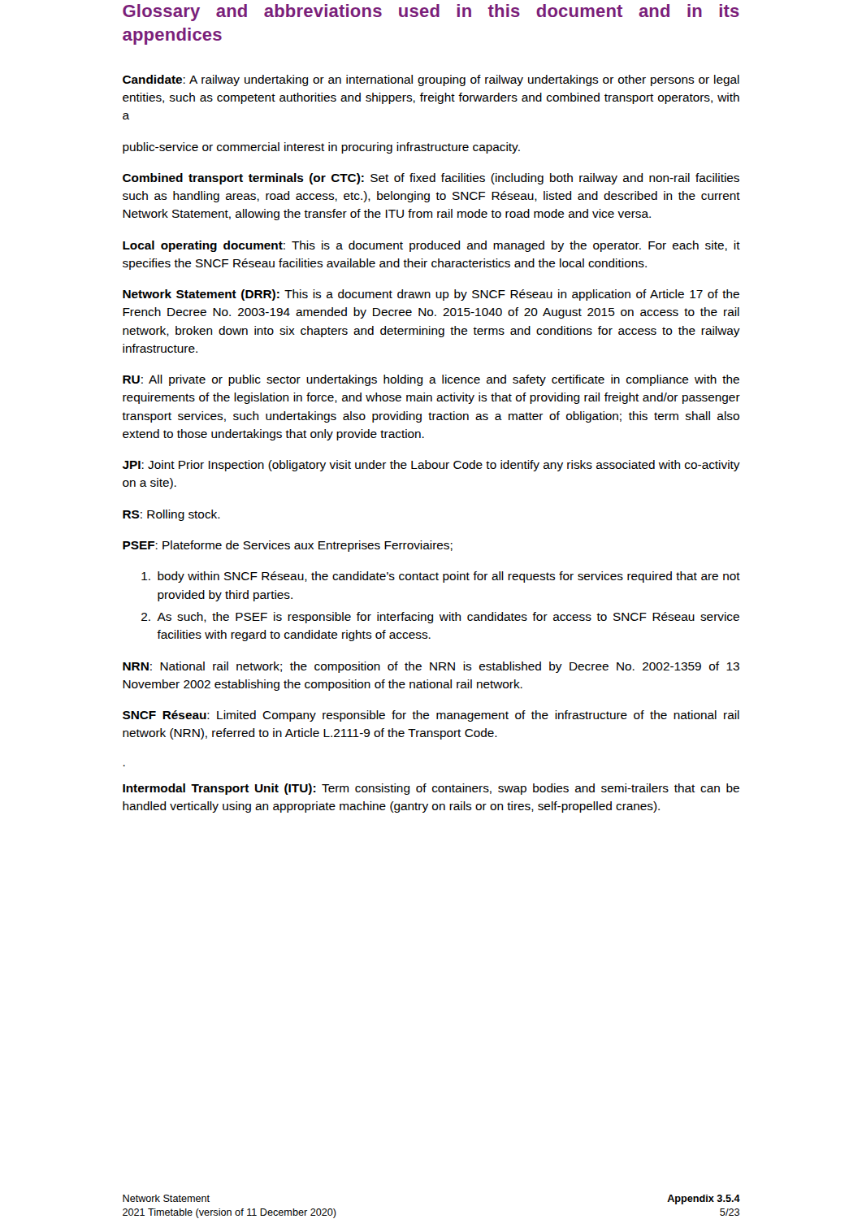Glossary and abbreviations used in this document and in its appendices
Candidate: A railway undertaking or an international grouping of railway undertakings or other persons or legal entities, such as competent authorities and shippers, freight forwarders and combined transport operators, with a
public-service or commercial interest in procuring infrastructure capacity.
Combined transport terminals (or CTC): Set of fixed facilities (including both railway and non-rail facilities such as handling areas, road access, etc.), belonging to SNCF Réseau, listed and described in the current Network Statement, allowing the transfer of the ITU from rail mode to road mode and vice versa.
Local operating document: This is a document produced and managed by the operator. For each site, it specifies the SNCF Réseau facilities available and their characteristics and the local conditions.
Network Statement (DRR): This is a document drawn up by SNCF Réseau in application of Article 17 of the French Decree No. 2003-194 amended by Decree No. 2015-1040 of 20 August 2015 on access to the rail network, broken down into six chapters and determining the terms and conditions for access to the railway infrastructure.
RU: All private or public sector undertakings holding a licence and safety certificate in compliance with the requirements of the legislation in force, and whose main activity is that of providing rail freight and/or passenger transport services, such undertakings also providing traction as a matter of obligation; this term shall also extend to those undertakings that only provide traction.
JPI: Joint Prior Inspection (obligatory visit under the Labour Code to identify any risks associated with co-activity on a site).
RS: Rolling stock.
PSEF: Plateforme de Services aux Entreprises Ferroviaires;
body within SNCF Réseau, the candidate's contact point for all requests for services required that are not provided by third parties.
As such, the PSEF is responsible for interfacing with candidates for access to SNCF Réseau service facilities with regard to candidate rights of access.
NRN: National rail network; the composition of the NRN is established by Decree No. 2002-1359 of 13 November 2002 establishing the composition of the national rail network.
SNCF Réseau: Limited Company responsible for the management of the infrastructure of the national rail network (NRN), referred to in Article L.2111-9 of the Transport Code.
.
Intermodal Transport Unit (ITU): Term consisting of containers, swap bodies and semi-trailers that can be handled vertically using an appropriate machine (gantry on rails or on tires, self-propelled cranes).
Network Statement
2021 Timetable (version of 11 December 2020)
Appendix 3.5.4
5/23